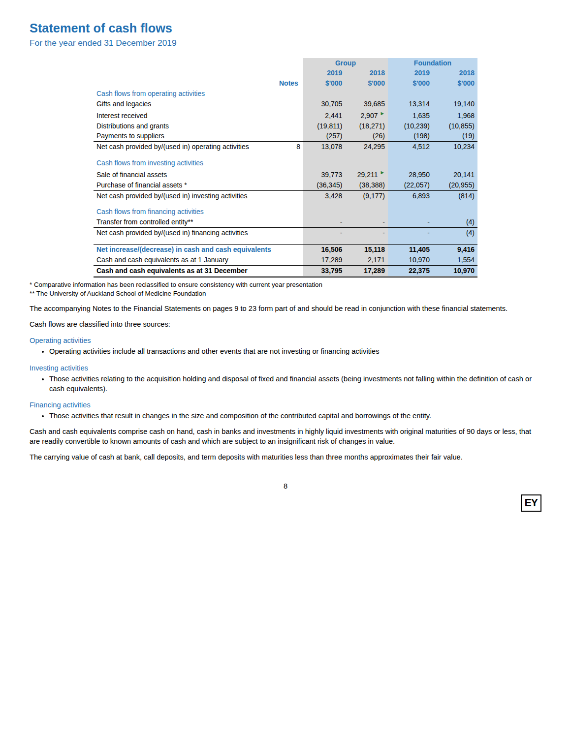Statement of cash flows
For the year ended 31 December 2019
| | | Group | Foundation |
| | | 2019 | 2018 | 2019 | 2018 |
| | Notes | $'000 | $'000 | $'000 | $'000 |
| Cash flows from operating activities | | | | | |
| Gifts and legacies | | 30,705 | 39,685 | 13,314 | 19,140 |
| Interest received | | 2,441 | 2,907 ► | 1,635 | 1,968 |
| Distributions and grants | | (19,811) | (18,271) | (10,239) | (10,855) |
| Payments to suppliers | | (257) | (26) | (198) | (19) |
| Net cash provided by/(used in) operating activities | 8 | 13,078 | 24,295 | 4,512 | 10,234 |
| Cash flows from investing activities | | | | | |
| Sale of financial assets | | 39,773 | 29,211 ► | 28,950 | 20,141 |
| Purchase of financial assets * | | (36,345) | (38,388) | (22,057) | (20,955) |
| Net cash provided by/(used in) investing activities | | 3,428 | (9,177) | 6,893 | (814) |
| Cash flows from financing activities | | | | | |
| Transfer from controlled entity** | | - | - | - | (4) |
| Net cash provided by/(used in) financing activities | | - | - | - | (4) |
| Net increase/(decrease) in cash and cash equivalents | | 16,506 | 15,118 | 11,405 | 9,416 |
| Cash and cash equivalents as at 1 January | | 17,289 | 2,171 | 10,970 | 1,554 |
| Cash and cash equivalents as at 31 December | | 33,795 | 17,289 | 22,375 | 10,970 |
* Comparative information has been reclassified to ensure consistency with current year presentation
** The University of Auckland School of Medicine Foundation
The accompanying Notes to the Financial Statements on pages 9 to 23 form part of and should be read in conjunction with these financial statements.
Cash flows are classified into three sources:
Operating activities
Operating activities include all transactions and other events that are not investing or financing activities
Investing activities
Those activities relating to the acquisition holding and disposal of fixed and financial assets (being investments not falling within the definition of cash or cash equivalents).
Financing activities
Those activities that result in changes in the size and composition of the contributed capital and borrowings of the entity.
Cash and cash equivalents comprise cash on hand, cash in banks and investments in highly liquid investments with original maturities of 90 days or less, that are readily convertible to known amounts of cash and which are subject to an insignificant risk of changes in value.
The carrying value of cash at bank, call deposits, and term deposits with maturities less than three months approximates their fair value.
8
EY